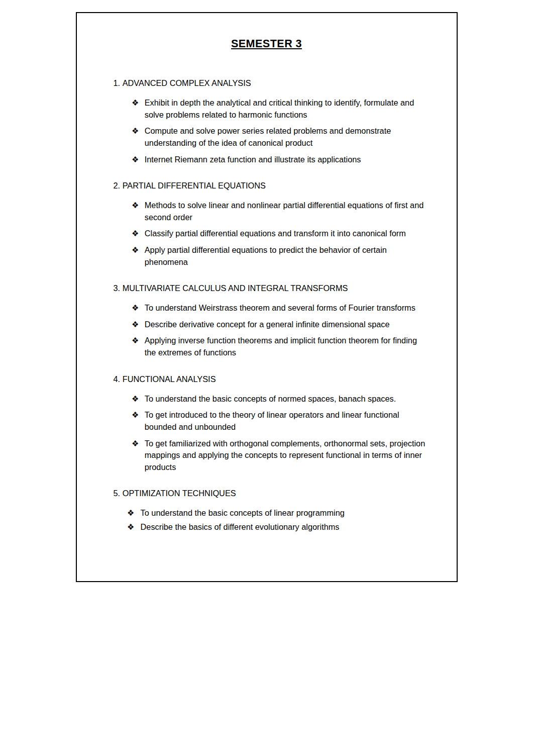SEMESTER 3
ADVANCED COMPLEX ANALYSIS
Exhibit in depth the analytical and critical thinking to identify, formulate and solve problems related to harmonic functions
Compute and solve power series related problems and demonstrate understanding of the idea of canonical product
Internet Riemann zeta function and illustrate its applications
PARTIAL DIFFERENTIAL EQUATIONS
Methods to solve linear and nonlinear partial differential equations of first and second order
Classify partial differential equations and transform it into canonical form
Apply partial differential equations to predict the behavior of certain phenomena
MULTIVARIATE CALCULUS AND INTEGRAL TRANSFORMS
To understand Weirstrass theorem and several forms of Fourier transforms
Describe derivative concept for a general infinite dimensional space
Applying inverse function theorems and implicit function theorem for finding the extremes of functions
FUNCTIONAL ANALYSIS
To understand the basic concepts of normed spaces, banach spaces.
To get introduced to the theory of linear operators and linear functional bounded and unbounded
To get familiarized with orthogonal complements, orthonormal sets, projection mappings and applying the concepts to represent functional in terms of inner products
OPTIMIZATION TECHNIQUES
To understand the basic concepts of linear programming
Describe the basics of different evolutionary algorithms